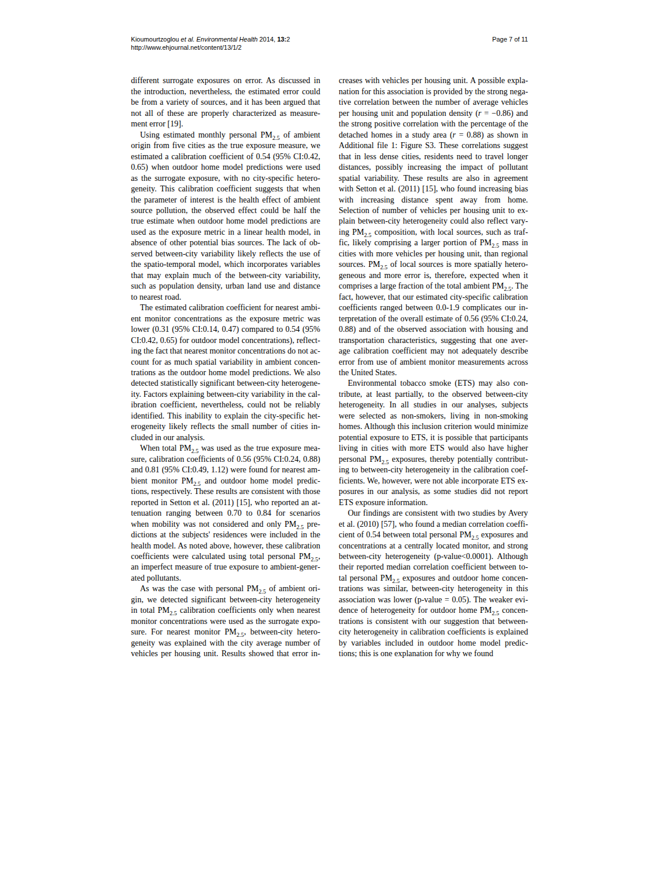Kioumourtzoglou et al. Environmental Health 2014, 13: 2
http://www.ehjournal.net/content/13/1/2
Page 7 of 11
different surrogate exposures on error. As discussed in the introduction, nevertheless, the estimated error could be from a variety of sources, and it has been argued that not all of these are properly characterized as measurement error [19].
Using estimated monthly personal PM2.5 of ambient origin from five cities as the true exposure measure, we estimated a calibration coefficient of 0.54 (95% CI:0.42, 0.65) when outdoor home model predictions were used as the surrogate exposure, with no city-specific heterogeneity. This calibration coefficient suggests that when the parameter of interest is the health effect of ambient source pollution, the observed effect could be half the true estimate when outdoor home model predictions are used as the exposure metric in a linear health model, in absence of other potential bias sources. The lack of observed between-city variability likely reflects the use of the spatio-temporal model, which incorporates variables that may explain much of the between-city variability, such as population density, urban land use and distance to nearest road.
The estimated calibration coefficient for nearest ambient monitor concentrations as the exposure metric was lower (0.31 (95% CI:0.14, 0.47) compared to 0.54 (95% CI:0.42, 0.65) for outdoor model concentrations), reflecting the fact that nearest monitor concentrations do not account for as much spatial variability in ambient concentrations as the outdoor home model predictions. We also detected statistically significant between-city heterogeneity. Factors explaining between-city variability in the calibration coefficient, nevertheless, could not be reliably identified. This inability to explain the city-specific heterogeneity likely reflects the small number of cities included in our analysis.
When total PM2.5 was used as the true exposure measure, calibration coefficients of 0.56 (95% CI:0.24, 0.88) and 0.81 (95% CI:0.49, 1.12) were found for nearest ambient monitor PM2.5 and outdoor home model predictions, respectively. These results are consistent with those reported in Setton et al. (2011) [15], who reported an attenuation ranging between 0.70 to 0.84 for scenarios when mobility was not considered and only PM2.5 predictions at the subjects' residences were included in the health model. As noted above, however, these calibration coefficients were calculated using total personal PM2.5, an imperfect measure of true exposure to ambient-generated pollutants.
As was the case with personal PM2.5 of ambient origin, we detected significant between-city heterogeneity in total PM2.5 calibration coefficients only when nearest monitor concentrations were used as the surrogate exposure. For nearest monitor PM2.5, between-city heterogeneity was explained with the city average number of vehicles per housing unit. Results showed that error increases with vehicles per housing unit. A possible explanation for this association is provided by the strong negative correlation between the number of average vehicles per housing unit and population density (r = −0.86) and the strong positive correlation with the percentage of the detached homes in a study area (r = 0.88) as shown in Additional file 1: Figure S3. These correlations suggest that in less dense cities, residents need to travel longer distances, possibly increasing the impact of pollutant spatial variability. These results are also in agreement with Setton et al. (2011) [15], who found increasing bias with increasing distance spent away from home. Selection of number of vehicles per housing unit to explain between-city heterogeneity could also reflect varying PM2.5 composition, with local sources, such as traffic, likely comprising a larger portion of PM2.5 mass in cities with more vehicles per housing unit, than regional sources. PM2.5 of local sources is more spatially heterogeneous and more error is, therefore, expected when it comprises a large fraction of the total ambient PM2.5. The fact, however, that our estimated city-specific calibration coefficients ranged between 0.0-1.9 complicates our interpretation of the overall estimate of 0.56 (95% CI:0.24, 0.88) and of the observed association with housing and transportation characteristics, suggesting that one average calibration coefficient may not adequately describe error from use of ambient monitor measurements across the United States.
Environmental tobacco smoke (ETS) may also contribute, at least partially, to the observed between-city heterogeneity. In all studies in our analyses, subjects were selected as non-smokers, living in non-smoking homes. Although this inclusion criterion would minimize potential exposure to ETS, it is possible that participants living in cities with more ETS would also have higher personal PM2.5 exposures, thereby potentially contributing to between-city heterogeneity in the calibration coefficients. We, however, were not able incorporate ETS exposures in our analysis, as some studies did not report ETS exposure information.
Our findings are consistent with two studies by Avery et al. (2010) [57], who found a median correlation coefficient of 0.54 between total personal PM2.5 exposures and concentrations at a centrally located monitor, and strong between-city heterogeneity (p-value<0.0001). Although their reported median correlation coefficient between total personal PM2.5 exposures and outdoor home concentrations was similar, between-city heterogeneity in this association was lower (p-value = 0.05). The weaker evidence of heterogeneity for outdoor home PM2.5 concentrations is consistent with our suggestion that between-city heterogeneity in calibration coefficients is explained by variables included in outdoor home model predictions; this is one explanation for why we found